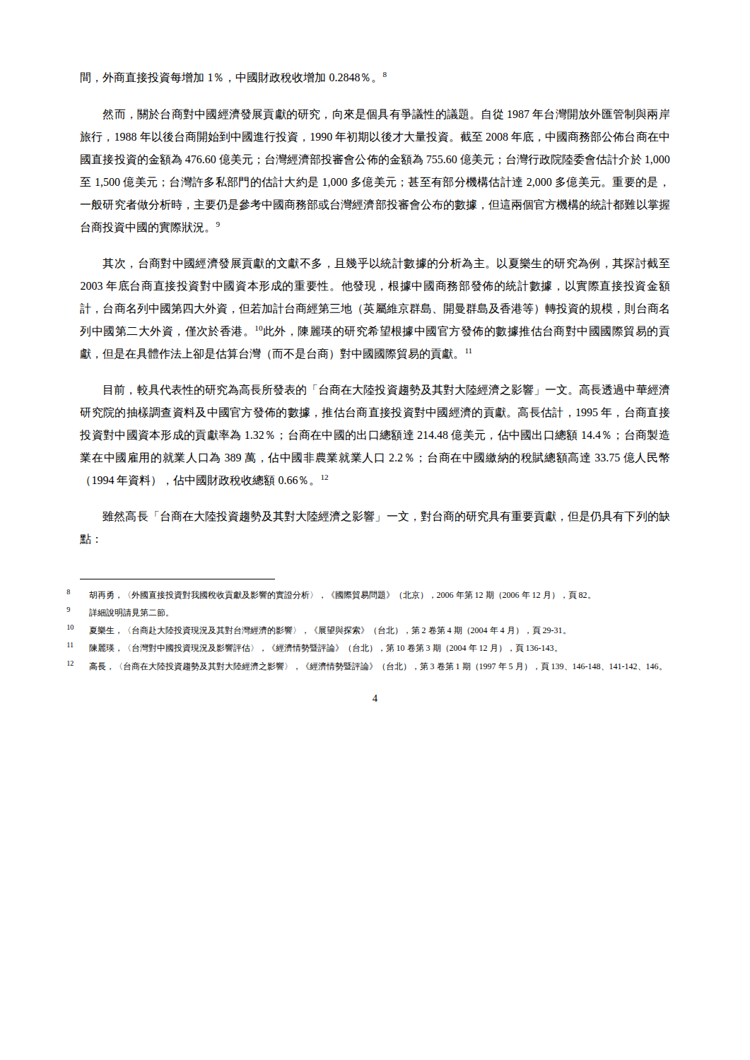間，外商直接投資每增加 1％，中國財政稅收增加 0.2848％。8
然而，關於台商對中國經濟發展貢獻的研究，向來是個具有爭議性的議題。自從 1987 年台灣開放外匯管制與兩岸旅行，1988 年以後台商開始到中國進行投資，1990 年初期以後才大量投資。截至 2008 年底，中國商務部公佈台商在中國直接投資的金額為 476.60 億美元；台灣經濟部投審會公佈的金額為 755.60 億美元；台灣行政院陸委會估計介於 1,000 至 1,500 億美元；台灣許多私部門的估計大約是 1,000 多億美元；甚至有部分機構估計達 2,000 多億美元。重要的是，一般研究者做分析時，主要仍是參考中國商務部或台灣經濟部投審會公布的數據，但這兩個官方機構的統計都難以掌握台商投資中國的實際狀況。9
其次，台商對中國經濟發展貢獻的文獻不多，且幾乎以統計數據的分析為主。以夏樂生的研究為例，其探討截至 2003 年底台商直接投資對中國資本形成的重要性。他發現，根據中國商務部發佈的統計數據，以實際直接投資金額計，台商名列中國第四大外資，但若加計台商經第三地（英屬維京群島、開曼群島及香港等）轉投資的規模，則台商名列中國第二大外資，僅次於香港。10此外，陳麗瑛的研究希望根據中國官方發佈的數據推估台商對中國國際貿易的貢獻，但是在具體作法上卻是估算台灣（而不是台商）對中國國際貿易的貢獻。11
目前，較具代表性的研究為高長所發表的「台商在大陸投資趨勢及其對大陸經濟之影響」一文。高長透過中華經濟研究院的抽樣調查資料及中國官方發佈的數據，推估台商直接投資對中國經濟的貢獻。高長估計，1995 年，台商直接投資對中國資本形成的貢獻率為 1.32％；台商在中國的出口總額達 214.48 億美元，佔中國出口總額 14.4％；台商製造業在中國雇用的就業人口為 389 萬，佔中國非農業就業人口 2.2％；台商在中國繳納的稅賦總額高達 33.75 億人民幣（1994 年資料），佔中國財政稅收總額 0.66％。12
雖然高長「台商在大陸投資趨勢及其對大陸經濟之影響」一文，對台商的研究具有重要貢獻，但是仍具有下列的缺點：
8胡再勇，〈外國直接投資對我國稅收貢獻及影響的實證分析〉，《國際貿易問題》（北京），2006 年第 12 期（2006 年 12 月），頁 82。
9詳細說明請見第二節。
10夏樂生，〈台商赴大陸投資現況及其對台灣經濟的影響〉，《展望與探索》（台北），第 2 卷第 4 期（2004 年 4 月），頁 29-31。
11陳麗瑛，〈台灣對中國投資現況及影響評估〉，《經濟情勢暨評論》（台北），第 10 卷第 3 期（2004 年 12 月），頁 136-143。
12高長，〈台商在大陸投資趨勢及其對大陸經濟之影響〉，《經濟情勢暨評論》（台北），第 3 卷第 1 期（1997 年 5 月），頁 139、146-148、141-142、146。
4